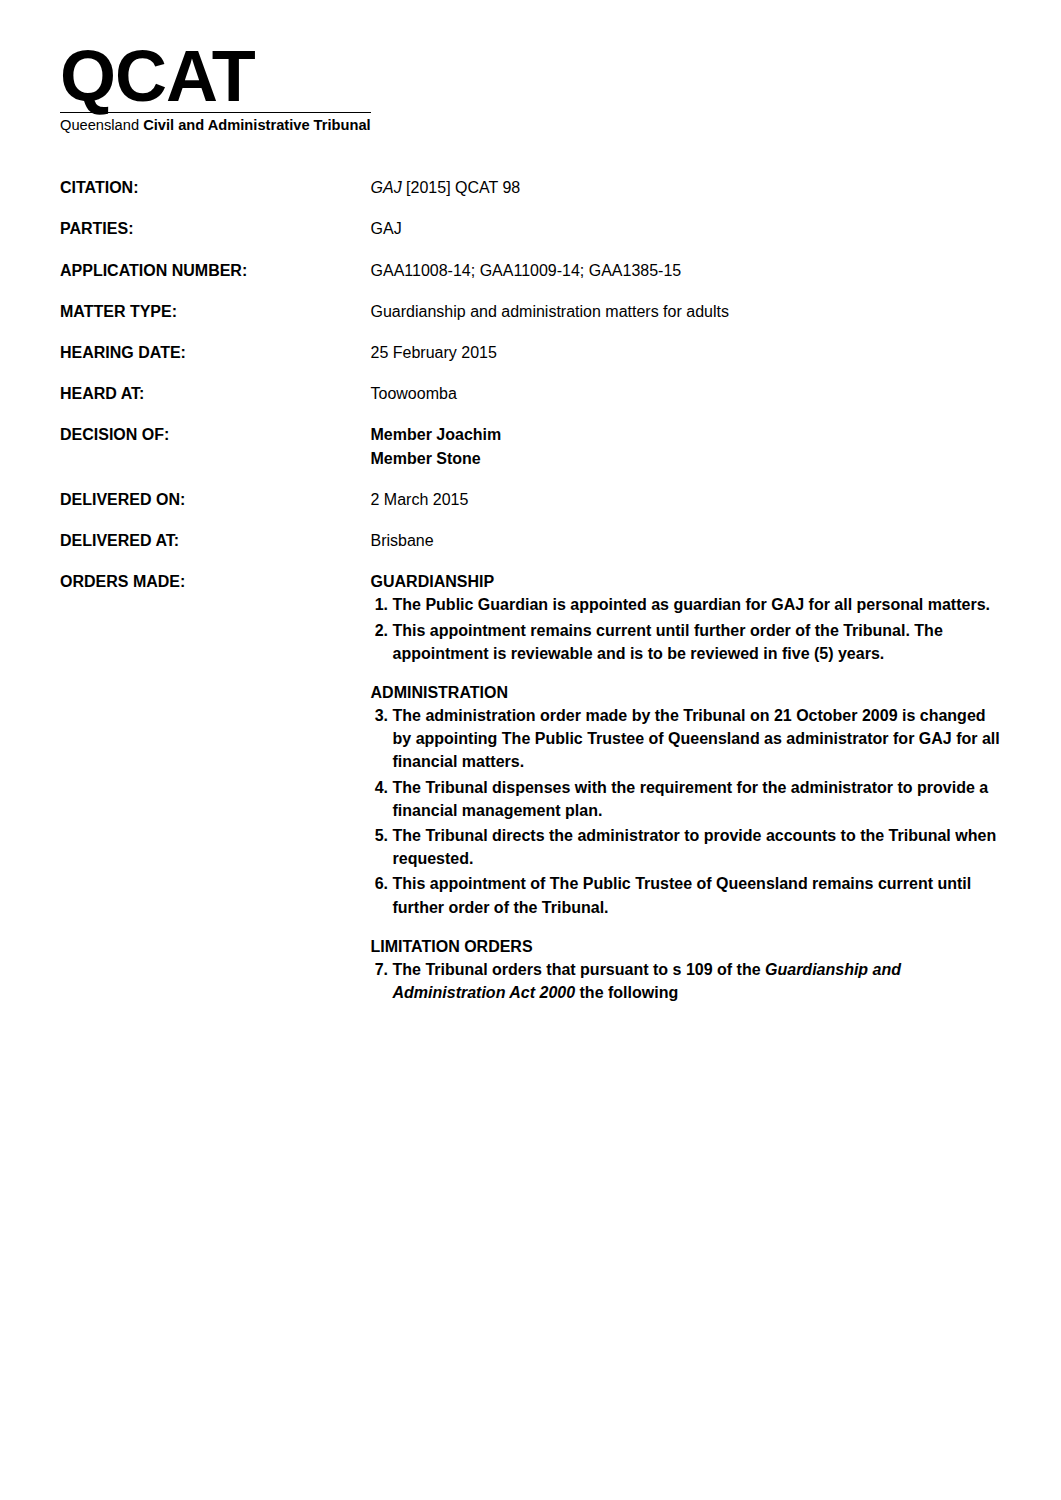QCAT
Queensland Civil and Administrative Tribunal
| Citation: | GAJ [2015] QCAT 98 |
| Parties: | GAJ |
| Application Number: | GAA11008-14; GAA11009-14; GAA1385-15 |
| Matter Type: | Guardianship and administration matters for adults |
| Hearing Date: | 25 February 2015 |
| Heard At: | Toowoomba |
| Decision Of: | Member Joachim Member Stone |
| Delivered On: | 2 March 2015 |
| Delivered At: | Brisbane |
| Orders Made: | Guardianship The Public Guardian is appointed as guardian for GAJ for all personal matters. This appointment remains current until further order of the Tribunal. The appointment is reviewable and is to be reviewed in five (5) years. Administration The administration order made by the Tribunal on 21 October 2009 is changed by appointing The Public Trustee of Queensland as administrator for GAJ for all financial matters. The Tribunal dispenses with the requirement for the administrator to provide a financial management plan. The Tribunal directs the administrator to provide accounts to the Tribunal when requested. This appointment of The Public Trustee of Queensland remains current until further order of the Tribunal. Limitation Orders The Tribunal orders that pursuant to s 109 of the Guardianship and Administration Act 2000 the following |